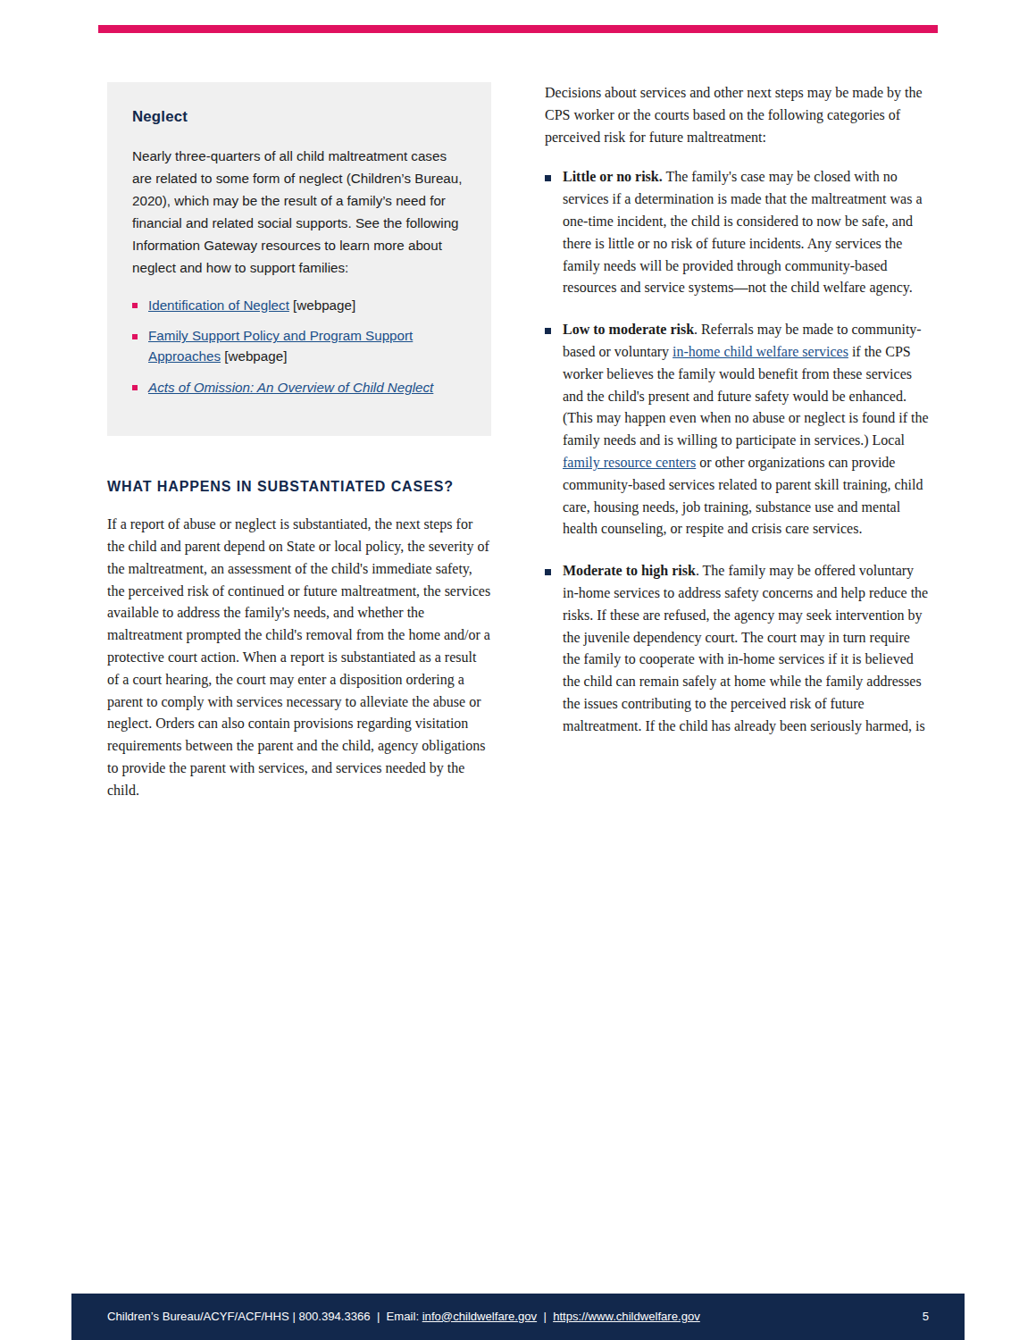Neglect
Nearly three-quarters of all child maltreatment cases are related to some form of neglect (Children’s Bureau, 2020), which may be the result of a family’s need for financial and related social supports. See the following Information Gateway resources to learn more about neglect and how to support families:
Identification of Neglect [webpage]
Family Support Policy and Program Support Approaches [webpage]
Acts of Omission: An Overview of Child Neglect
What happens in substantiated cases?
If a report of abuse or neglect is substantiated, the next steps for the child and parent depend on State or local policy, the severity of the maltreatment, an assessment of the child's immediate safety, the perceived risk of continued or future maltreatment, the services available to address the family's needs, and whether the maltreatment prompted the child's removal from the home and/or a protective court action. When a report is substantiated as a result of a court hearing, the court may enter a disposition ordering a parent to comply with services necessary to alleviate the abuse or neglect. Orders can also contain provisions regarding visitation requirements between the parent and the child, agency obligations to provide the parent with services, and services needed by the child.
Decisions about services and other next steps may be made by the CPS worker or the courts based on the following categories of perceived risk for future maltreatment:
Little or no risk. The family's case may be closed with no services if a determination is made that the maltreatment was a one-time incident, the child is considered to now be safe, and there is little or no risk of future incidents. Any services the family needs will be provided through community-based resources and service systems—not the child welfare agency.
Low to moderate risk. Referrals may be made to community-based or voluntary in-home child welfare services if the CPS worker believes the family would benefit from these services and the child's present and future safety would be enhanced. (This may happen even when no abuse or neglect is found if the family needs and is willing to participate in services.) Local family resource centers or other organizations can provide community-based services related to parent skill training, child care, housing needs, job training, substance use and mental health counseling, or respite and crisis care services.
Moderate to high risk. The family may be offered voluntary in-home services to address safety concerns and help reduce the risks. If these are refused, the agency may seek intervention by the juvenile dependency court. The court may in turn require the family to cooperate with in-home services if it is believed the child can remain safely at home while the family addresses the issues contributing to the perceived risk of future maltreatment. If the child has already been seriously harmed, is
Children’s Bureau/ACYF/ACF/HHS | 800.394.3366 | Email: info@childwelfare.gov | https://www.childwelfare.gov
5